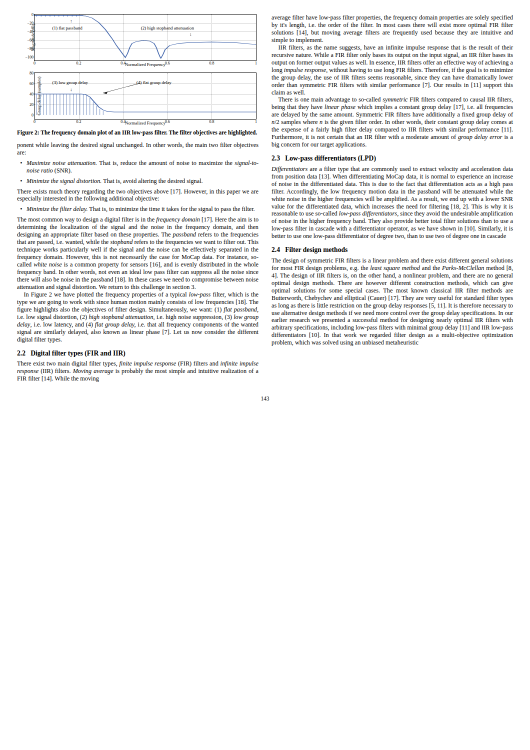Magnitude (dB) 0 −20 −40 −60 −80 −100
(1) flat passband (2) high stopband attenuation ↑ ↓ 0 0.2 0.4 0.6 0.8 1
Normalized Frequency
Group delay (samples) 80 60 40 20 0
(3) low group delay (4) flat group delay ↓ 0 0.2 0.4 0.6 0.8 1
Normalized Frequency
Figure 2: The frequency domain plot of an IIR low-pass filter. The filter objectives are highlighted.
ponent while leaving the desired signal unchanged. In other words, the main two filter objectives are:
Maximize noise attenuation. That is, reduce the amount of noise to maximize the signal-to-noise ratio (SNR).
Minimize the signal distortion. That is, avoid altering the desired signal.
There exists much theory regarding the two objectives above [17]. However, in this paper we are especially interested in the following additional objective:
Minimize the filter delay. That is, to minimize the time it takes for the signal to pass the filter.
The most common way to design a digital filter is in the frequency domain [17]. Here the aim is to determining the localization of the signal and the noise in the frequency domain, and then designing an appropriate filter based on these properties. The passband refers to the frequencies that are passed, i.e. wanted, while the stopband refers to the frequencies we want to filter out. This technique works particularly well if the signal and the noise can be effectively separated in the frequency domain. However, this is not necessarily the case for MoCap data. For instance, so-called white noise is a common property for sensors [16], and is evenly distributed in the whole frequency band. In other words, not even an ideal low pass filter can suppress all the noise since there will also be noise in the passband [18]. In these cases we need to compromise between noise attenuation and signal distortion. We return to this challenge in section 3.
In Figure 2 we have plotted the frequency properties of a typical low-pass filter, which is the type we are going to work with since human motion mainly consists of low frequencies [18]. The figure highlights also the objectives of filter design. Simultaneously, we want: (1) flat passband, i.e. low signal distortion, (2) high stopband attenuation, i.e. high noise suppression, (3) low group delay, i.e. low latency, and (4) flat group delay, i.e. that all frequency components of the wanted signal are similarly delayed, also known as linear phase [7]. Let us now consider the different digital filter types.
2.2 Digital filter types (FIR and IIR)
There exist two main digital filter types, finite impulse response (FIR) filters and infinite impulse response (IIR) filters. Moving average is probably the most simple and intuitive realization of a FIR filter [14]. While the moving
average filter have low-pass filter properties, the frequency domain properties are solely specified by it's length, i.e. the order of the filter. In most cases there will exist more optimal FIR filter solutions [14], but moving average filters are frequently used because they are intuitive and simple to implement.
IIR filters, as the name suggests, have an infinite impulse response that is the result of their recursive nature. While a FIR filter only bases its output on the input signal, an IIR filter bases its output on former output values as well. In essence, IIR filters offer an effective way of achieving a long impulse response, without having to use long FIR filters. Therefore, if the goal is to minimize the group delay, the use of IIR filters seems reasonable, since they can have dramatically lower order than symmetric FIR filters with similar performance [7]. Our results in [11] support this claim as well.
There is one main advantage to so-called symmetric FIR filters compared to causal IIR filters, being that they have linear phase which implies a constant group delay [17], i.e. all frequencies are delayed by the same amount. Symmetric FIR filters have additionally a fixed group delay of n/2 samples where n is the given filter order. In other words, their constant group delay comes at the expense of a fairly high filter delay compared to IIR filters with similar performance [11]. Furthermore, it is not certain that an IIR filter with a moderate amount of group delay error is a big concern for our target applications.
2.3 Low-pass differentiators (LPD)
Differentiators are a filter type that are commonly used to extract velocity and acceleration data from position data [13]. When differentiating MoCap data, it is normal to experience an increase of noise in the differentiated data. This is due to the fact that differentiation acts as a high pass filter. Accordingly, the low frequency motion data in the passband will be attenuated while the white noise in the higher frequencies will be amplified. As a result, we end up with a lower SNR value for the differentiated data, which increases the need for filtering [18, 2]. This is why it is reasonable to use so-called low-pass differentiators, since they avoid the undesirable amplification of noise in the higher frequency band. They also provide better total filter solutions than to use a low-pass filter in cascade with a differentiator operator, as we have shown in [10]. Similarly, it is better to use one low-pass differentiator of degree two, than to use two of degree one in cascade
2.4 Filter design methods
The design of symmetric FIR filters is a linear problem and there exist different general solutions for most FIR design problems, e.g. the least square method and the Parks-McClellan method [8, 4]. The design of IIR filters is, on the other hand, a nonlinear problem, and there are no general optimal design methods. There are however different construction methods, which can give optimal solutions for some special cases. The most known classical IIR filter methods are Butterworth, Chebychev and elliptical (Cauer) [17]. They are very useful for standard filter types as long as there is little restriction on the group delay responses [5, 11]. It is therefore necessary to use alternative design methods if we need more control over the group delay specifications. In our earlier research we presented a successful method for designing nearly optimal IIR filters with arbitrary specifications, including low-pass filters with minimal group delay [11] and IIR low-pass differentiators [10]. In that work we regarded filter design as a multi-objective optimization problem, which was solved using an unbiased metaheuristic
143